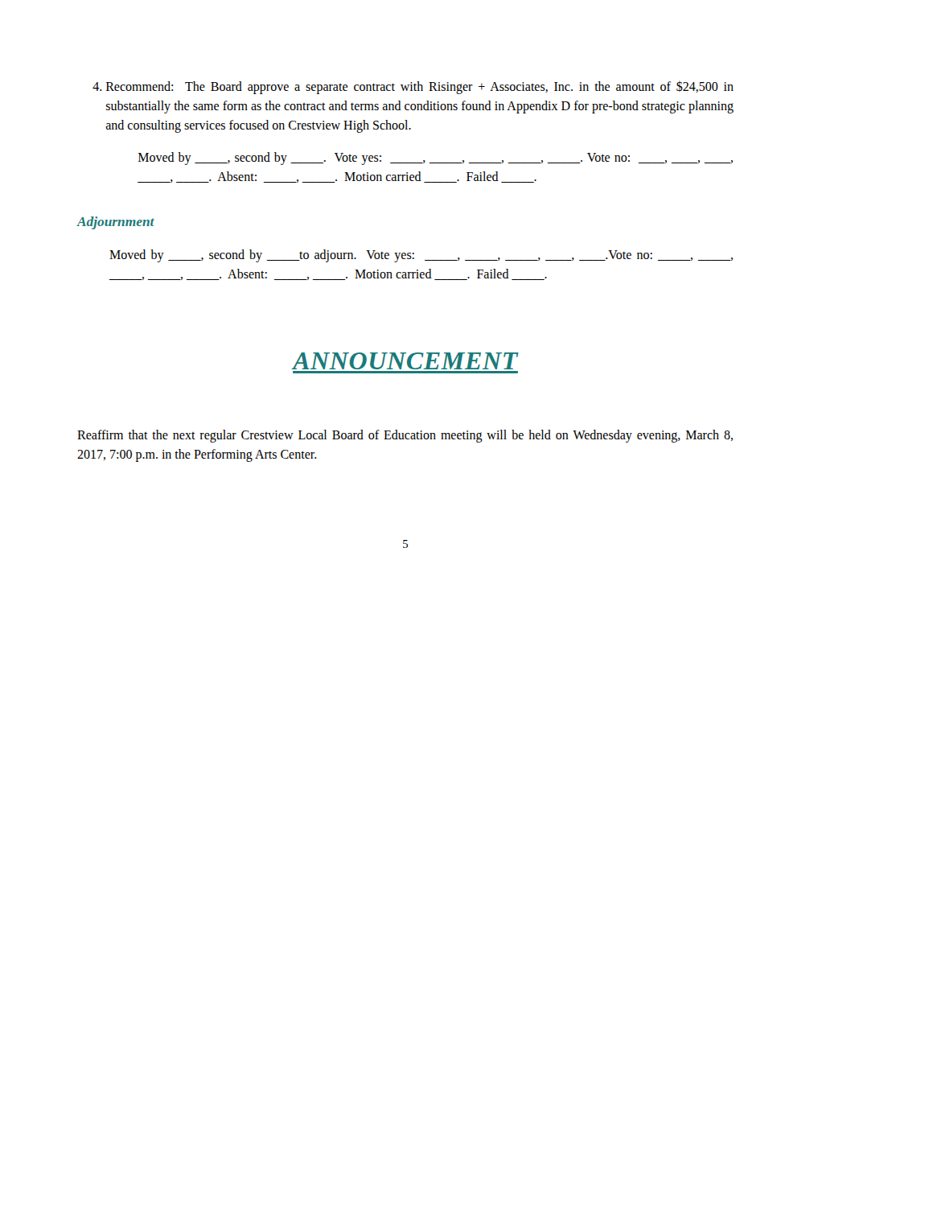Recommend: The Board approve a separate contract with Risinger + Associates, Inc. in the amount of $24,500 in substantially the same form as the contract and terms and conditions found in Appendix D for pre-bond strategic planning and consulting services focused on Crestview High School.
Moved by _____, second by _____. Vote yes: _____, _____, _____, _____, _____. Vote no: ____, ____, ____, _____, _____. Absent: _____, _____. Motion carried _____. Failed _____.
Adjournment
Moved by _____, second by _____to adjourn. Vote yes: _____, _____, _____, ____, ____.Vote no: _____, _____, _____, _____, _____. Absent: _____, _____. Motion carried _____. Failed _____.
ANNOUNCEMENT
Reaffirm that the next regular Crestview Local Board of Education meeting will be held on Wednesday evening, March 8, 2017, 7:00 p.m. in the Performing Arts Center.
5